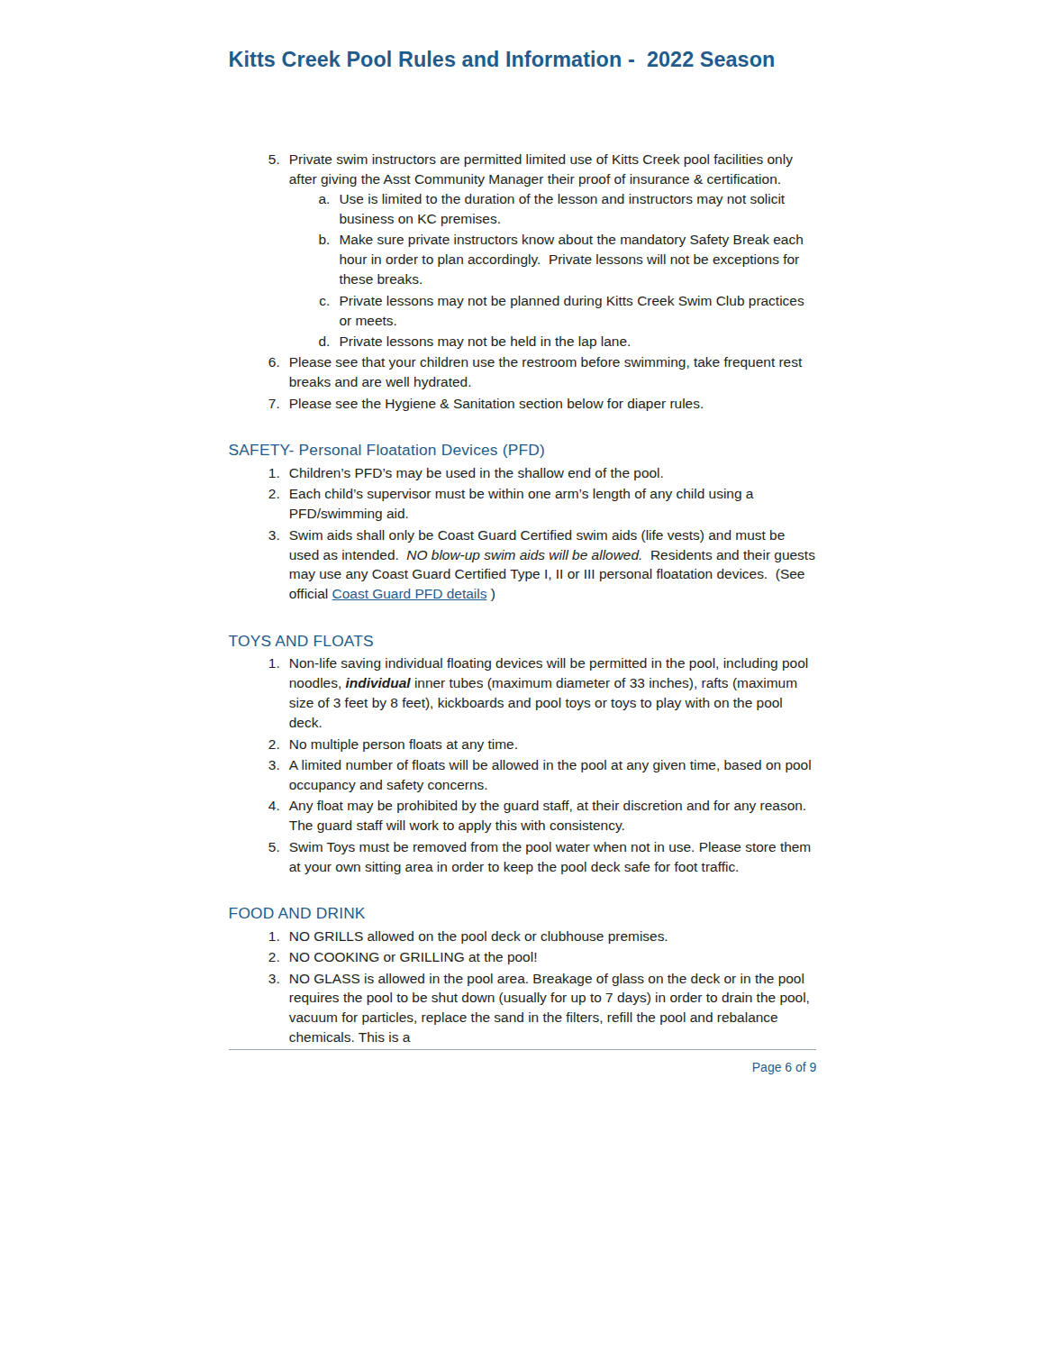Kitts Creek Pool Rules and Information - 2022 Season
Private swim instructors are permitted limited use of Kitts Creek pool facilities only after giving the Asst Community Manager their proof of insurance & certification.
Use is limited to the duration of the lesson and instructors may not solicit business on KC premises.
Make sure private instructors know about the mandatory Safety Break each hour in order to plan accordingly. Private lessons will not be exceptions for these breaks.
Private lessons may not be planned during Kitts Creek Swim Club practices or meets.
Private lessons may not be held in the lap lane.
Please see that your children use the restroom before swimming, take frequent rest breaks and are well hydrated.
Please see the Hygiene & Sanitation section below for diaper rules.
SAFETY- Personal Floatation Devices (PFD)
Children’s PFD’s may be used in the shallow end of the pool.
Each child’s supervisor must be within one arm’s length of any child using a PFD/swimming aid.
Swim aids shall only be Coast Guard Certified swim aids (life vests) and must be used as intended. NO blow-up swim aids will be allowed. Residents and their guests may use any Coast Guard Certified Type I, II or III personal floatation devices. (See official Coast Guard PFD details )
TOYS AND FLOATS
Non-life saving individual floating devices will be permitted in the pool, including pool noodles, individual inner tubes (maximum diameter of 33 inches), rafts (maximum size of 3 feet by 8 feet), kickboards and pool toys or toys to play with on the pool deck.
No multiple person floats at any time.
A limited number of floats will be allowed in the pool at any given time, based on pool occupancy and safety concerns.
Any float may be prohibited by the guard staff, at their discretion and for any reason. The guard staff will work to apply this with consistency.
Swim Toys must be removed from the pool water when not in use. Please store them at your own sitting area in order to keep the pool deck safe for foot traffic.
FOOD AND DRINK
NO GRILLS allowed on the pool deck or clubhouse premises.
NO COOKING or GRILLING at the pool!
NO GLASS is allowed in the pool area. Breakage of glass on the deck or in the pool requires the pool to be shut down (usually for up to 7 days) in order to drain the pool, vacuum for particles, replace the sand in the filters, refill the pool and rebalance chemicals. This is a
Page 6 of 9